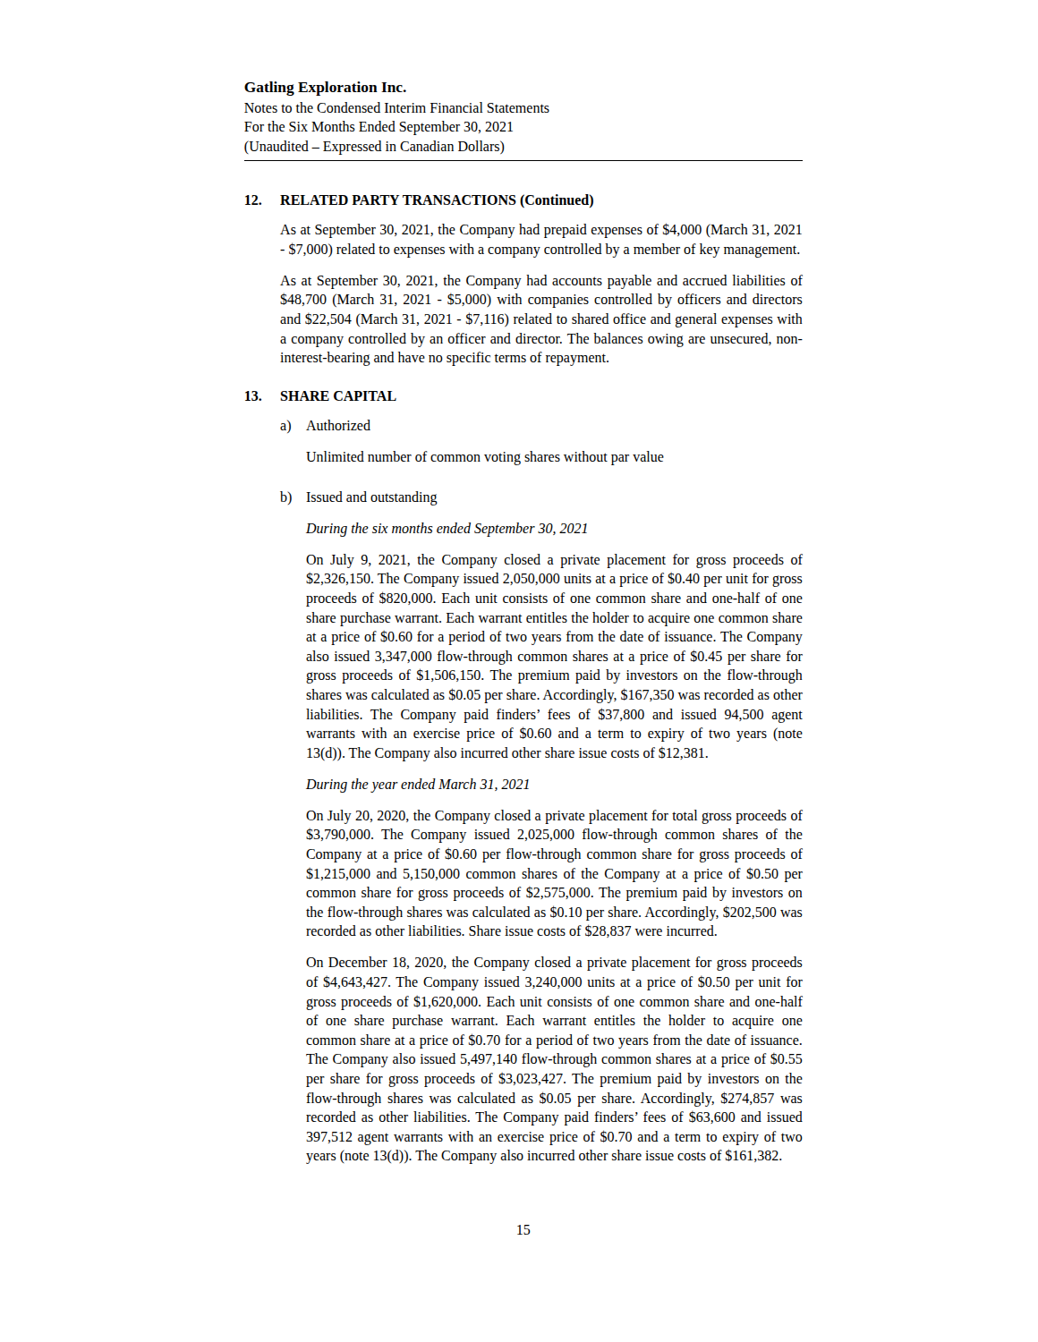Gatling Exploration Inc.
Notes to the Condensed Interim Financial Statements
For the Six Months Ended September 30, 2021
(Unaudited – Expressed in Canadian Dollars)
12. RELATED PARTY TRANSACTIONS (Continued)
As at September 30, 2021, the Company had prepaid expenses of $4,000 (March 31, 2021 - $7,000) related to expenses with a company controlled by a member of key management.
As at September 30, 2021, the Company had accounts payable and accrued liabilities of $48,700 (March 31, 2021 - $5,000) with companies controlled by officers and directors and $22,504 (March 31, 2021 - $7,116) related to shared office and general expenses with a company controlled by an officer and director. The balances owing are unsecured, non-interest-bearing and have no specific terms of repayment.
13. SHARE CAPITAL
a)
Authorized
Unlimited number of common voting shares without par value
b)
Issued and outstanding
During the six months ended September 30, 2021
On July 9, 2021, the Company closed a private placement for gross proceeds of $2,326,150. The Company issued 2,050,000 units at a price of $0.40 per unit for gross proceeds of $820,000. Each unit consists of one common share and one-half of one share purchase warrant. Each warrant entitles the holder to acquire one common share at a price of $0.60 for a period of two years from the date of issuance. The Company also issued 3,347,000 flow-through common shares at a price of $0.45 per share for gross proceeds of $1,506,150. The premium paid by investors on the flow-through shares was calculated as $0.05 per share. Accordingly, $167,350 was recorded as other liabilities. The Company paid finders’ fees of $37,800 and issued 94,500 agent warrants with an exercise price of $0.60 and a term to expiry of two years (note 13(d)). The Company also incurred other share issue costs of $12,381.
During the year ended March 31, 2021
On July 20, 2020, the Company closed a private placement for total gross proceeds of $3,790,000. The Company issued 2,025,000 flow-through common shares of the Company at a price of $0.60 per flow-through common share for gross proceeds of $1,215,000 and 5,150,000 common shares of the Company at a price of $0.50 per common share for gross proceeds of $2,575,000. The premium paid by investors on the flow-through shares was calculated as $0.10 per share. Accordingly, $202,500 was recorded as other liabilities. Share issue costs of $28,837 were incurred.
On December 18, 2020, the Company closed a private placement for gross proceeds of $4,643,427. The Company issued 3,240,000 units at a price of $0.50 per unit for gross proceeds of $1,620,000. Each unit consists of one common share and one-half of one share purchase warrant. Each warrant entitles the holder to acquire one common share at a price of $0.70 for a period of two years from the date of issuance. The Company also issued 5,497,140 flow-through common shares at a price of $0.55 per share for gross proceeds of $3,023,427. The premium paid by investors on the flow-through shares was calculated as $0.05 per share. Accordingly, $274,857 was recorded as other liabilities. The Company paid finders’ fees of $63,600 and issued 397,512 agent warrants with an exercise price of $0.70 and a term to expiry of two years (note 13(d)). The Company also incurred other share issue costs of $161,382.
15